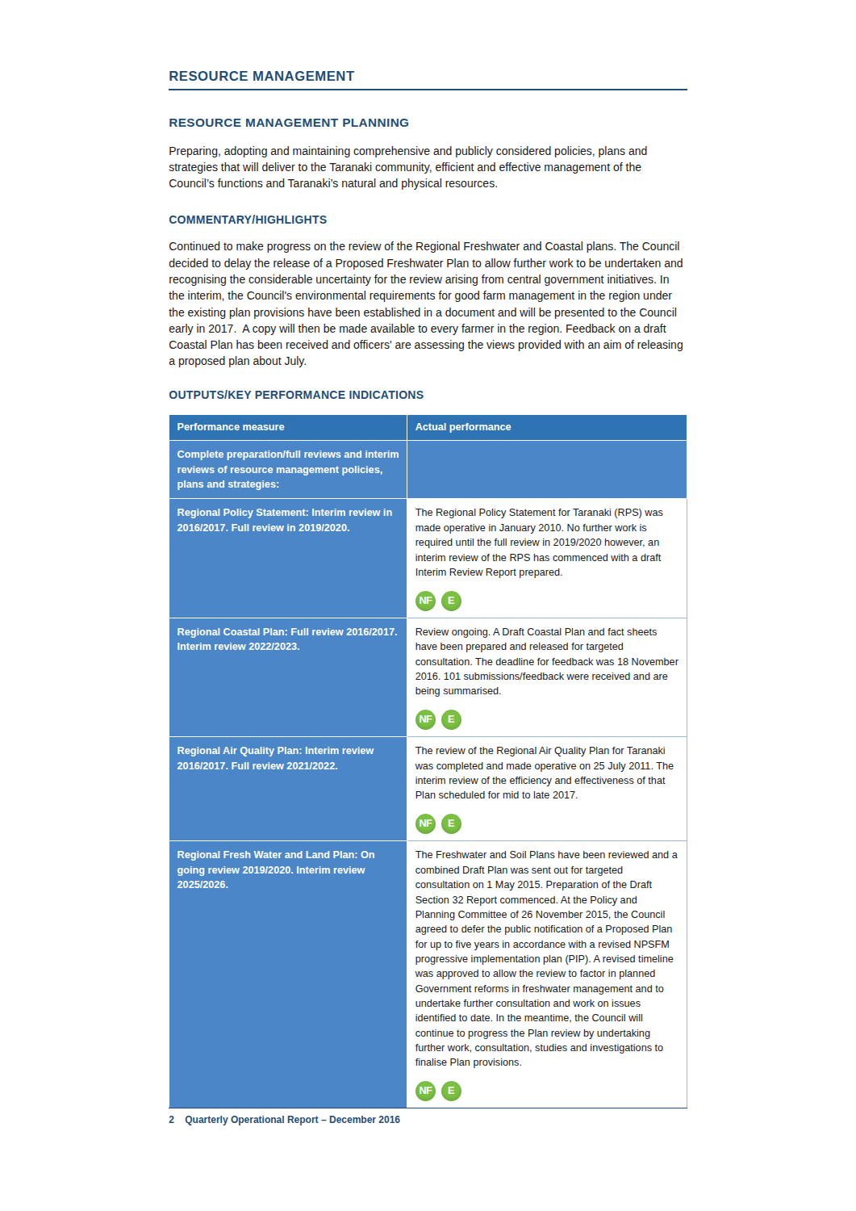Resource Management
Resource Management Planning
Preparing, adopting and maintaining comprehensive and publicly considered policies, plans and strategies that will deliver to the Taranaki community, efficient and effective management of the Council’s functions and Taranaki’s natural and physical resources.
Commentary/Highlights
Continued to make progress on the review of the Regional Freshwater and Coastal plans. The Council decided to delay the release of a Proposed Freshwater Plan to allow further work to be undertaken and recognising the considerable uncertainty for the review arising from central government initiatives. In the interim, the Council's environmental requirements for good farm management in the region under the existing plan provisions have been established in a document and will be presented to the Council early in 2017. A copy will then be made available to every farmer in the region. Feedback on a draft Coastal Plan has been received and officers' are assessing the views provided with an aim of releasing a proposed plan about July.
Outputs/Key Performance Indications
| Performance measure | Actual performance |
| --- | --- |
| Complete preparation/full reviews and interim reviews of resource management policies, plans and strategies: | |
| Regional Policy Statement: Interim review in 2016/2017. Full review in 2019/2020. | The Regional Policy Statement for Taranaki (RPS) was made operative in January 2010. No further work is required until the full review in 2019/2020 however, an interim review of the RPS has commenced with a draft Interim Review Report prepared. NF E |
| Regional Coastal Plan: Full review 2016/2017. Interim review 2022/2023. | Review ongoing. A Draft Coastal Plan and fact sheets have been prepared and released for targeted consultation. The deadline for feedback was 18 November 2016. 101 submissions/feedback were received and are being summarised. NF E |
| Regional Air Quality Plan: Interim review 2016/2017. Full review 2021/2022. | The review of the Regional Air Quality Plan for Taranaki was completed and made operative on 25 July 2011. The interim review of the efficiency and effectiveness of that Plan scheduled for mid to late 2017. NF E |
| Regional Fresh Water and Land Plan: On going review 2019/2020. Interim review 2025/2026. | The Freshwater and Soil Plans have been reviewed and a combined Draft Plan was sent out for targeted consultation on 1 May 2015. Preparation of the Draft Section 32 Report commenced. At the Policy and Planning Committee of 26 November 2015, the Council agreed to defer the public notification of a Proposed Plan for up to five years in accordance with a revised NPSFM progressive implementation plan (PIP). A revised timeline was approved to allow the review to factor in planned Government reforms in freshwater management and to undertake further consultation and work on issues identified to date. In the meantime, the Council will continue to progress the Plan review by undertaking further work, consultation, studies and investigations to finalise Plan provisions. NF E |
2 Quarterly Operational Report – December 2016